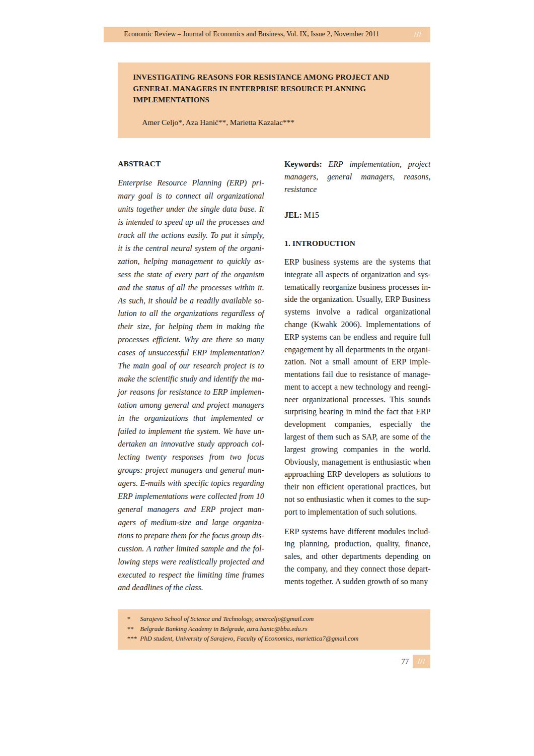Economic Review – Journal of Economics and Business, Vol. IX, Issue 2, November 2011
///
Investigating reasons for resistance among project and general managers in enterprise resource planning implementations
Amer Celjo*, Aza Hanić**, Marietta Kazalac***
ABSTRACT
Enterprise Resource Planning (ERP) primary goal is to connect all organizational units together under the single data base. It is intended to speed up all the processes and track all the actions easily. To put it simply, it is the central neural system of the organization, helping management to quickly assess the state of every part of the organism and the status of all the processes within it. As such, it should be a readily available solution to all the organizations regardless of their size, for helping them in making the processes efficient. Why are there so many cases of unsuccessful ERP implementation? The main goal of our research project is to make the scientific study and identify the major reasons for resistance to ERP implementation among general and project managers in the organizations that implemented or failed to implement the system. We have undertaken an innovative study approach collecting twenty responses from two focus groups: project managers and general managers. E-mails with specific topics regarding ERP implementations were collected from 10 general managers and ERP project managers of medium-size and large organizations to prepare them for the focus group discussion. A rather limited sample and the following steps were realistically projected and executed to respect the limiting time frames and deadlines of the class.
Keywords: ERP implementation, project managers, general managers, reasons, resistance
JEL: M15
1. INTRODUCTION
ERP business systems are the systems that integrate all aspects of organization and systematically reorganize business processes inside the organization. Usually, ERP Business systems involve a radical organizational change (Kwahk 2006). Implementations of ERP systems can be endless and require full engagement by all departments in the organization. Not a small amount of ERP implementations fail due to resistance of management to accept a new technology and reengineer organizational processes. This sounds surprising bearing in mind the fact that ERP development companies, especially the largest of them such as SAP, are some of the largest growing companies in the world. Obviously, management is enthusiastic when approaching ERP developers as solutions to their non efficient operational practices, but not so enthusiastic when it comes to the support to implementation of such solutions.
ERP systems have different modules including planning, production, quality, finance, sales, and other departments depending on the company, and they connect those departments together. A sudden growth of so many
*Sarajevo School of Science and Technology, amerceljo@gmail.com
**Belgrade Banking Academy in Belgrade, azra.hanic@bba.edu.rs
***PhD student, University of Sarajevo, Faculty of Economics, mariettica7@gmail.com
77 ///